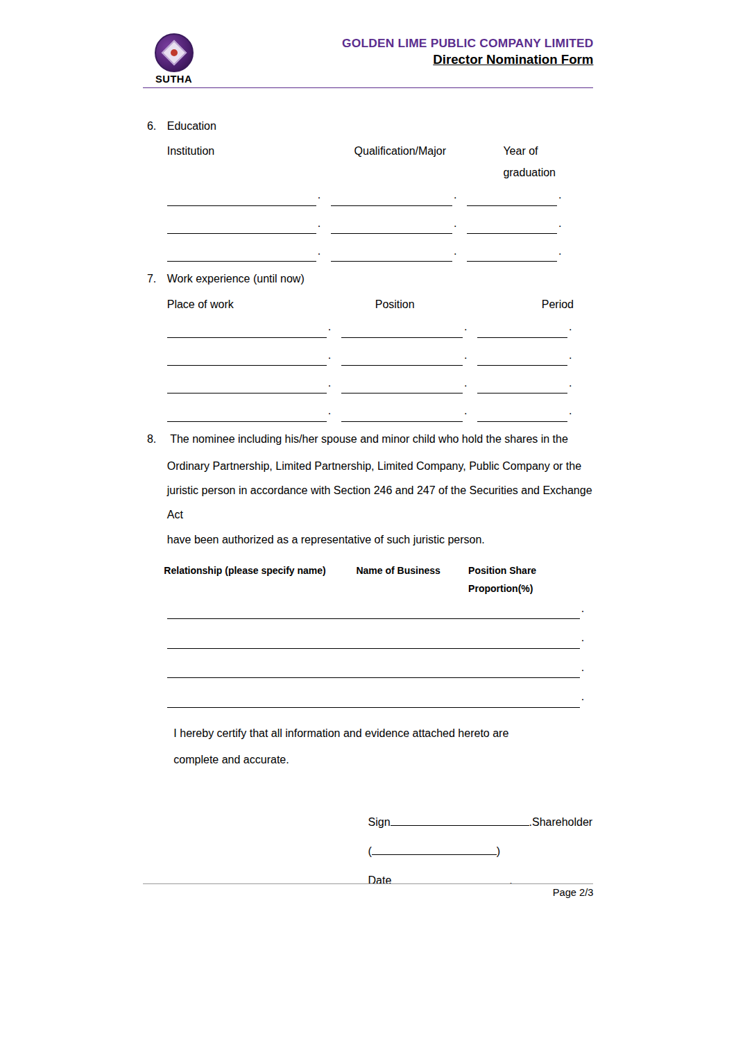SUTHA
GOLDEN LIME PUBLIC COMPANY LIMITED
Director Nomination Form
6. Education
Institution Qualification/Major Year of graduation
. . .
. . .
. . .
7. Work experience (until now)
Place of work Position Period
. . .
. . .
. . .
. . .
8. The nominee including his/her spouse and minor child who hold the shares in the
Ordinary Partnership, Limited Partnership, Limited Company, Public Company or the
juristic person in accordance with Section 246 and 247 of the Securities and Exchange Act
have been authorized as a representative of such juristic person.
Relationship (please specify name) Name of Business Position Share Proportion(%)
.
.
.
.
I hereby certify that all information and evidence attached hereto are
complete and accurate.
Sign .Shareholder
( )
Date .
Page 2/3